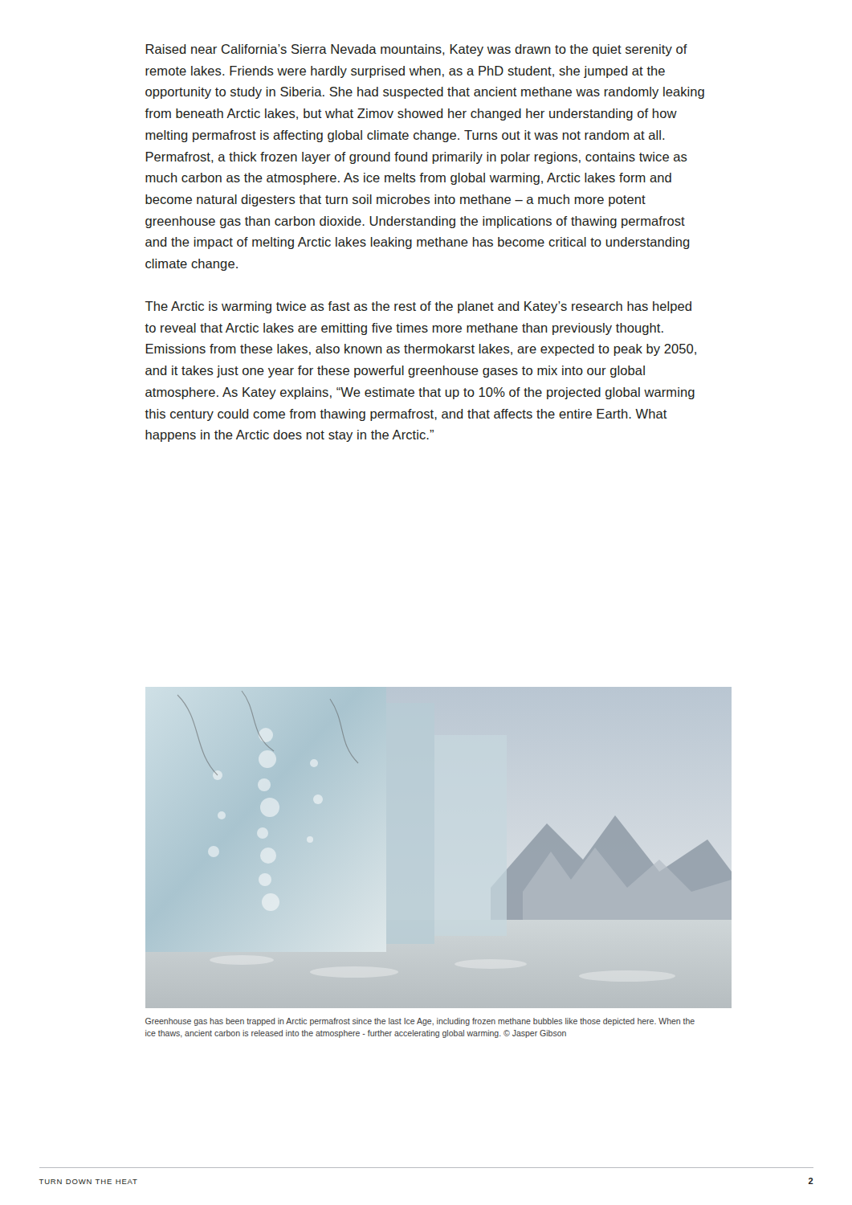Raised near California’s Sierra Nevada mountains, Katey was drawn to the quiet serenity of remote lakes. Friends were hardly surprised when, as a PhD student, she jumped at the opportunity to study in Siberia. She had suspected that ancient methane was randomly leaking from beneath Arctic lakes, but what Zimov showed her changed her understanding of how melting permafrost is affecting global climate change. Turns out it was not random at all. Permafrost, a thick frozen layer of ground found primarily in polar regions, contains twice as much carbon as the atmosphere. As ice melts from global warming, Arctic lakes form and become natural digesters that turn soil microbes into methane – a much more potent greenhouse gas than carbon dioxide. Understanding the implications of thawing permafrost and the impact of melting Arctic lakes leaking methane has become critical to understanding climate change.
The Arctic is warming twice as fast as the rest of the planet and Katey’s research has helped to reveal that Arctic lakes are emitting five times more methane than previously thought. Emissions from these lakes, also known as thermokarst lakes, are expected to peak by 2050, and it takes just one year for these powerful greenhouse gases to mix into our global atmosphere. As Katey explains, “We estimate that up to 10% of the projected global warming this century could come from thawing permafrost, and that affects the entire Earth. What happens in the Arctic does not stay in the Arctic.”
Greenhouse gas has been trapped in Arctic permafrost since the last Ice Age, including frozen methane bubbles like those depicted here. When the ice thaws, ancient carbon is released into the atmosphere - further accelerating global warming. © Jasper Gibson
TURN DOWN THE HEAT 2